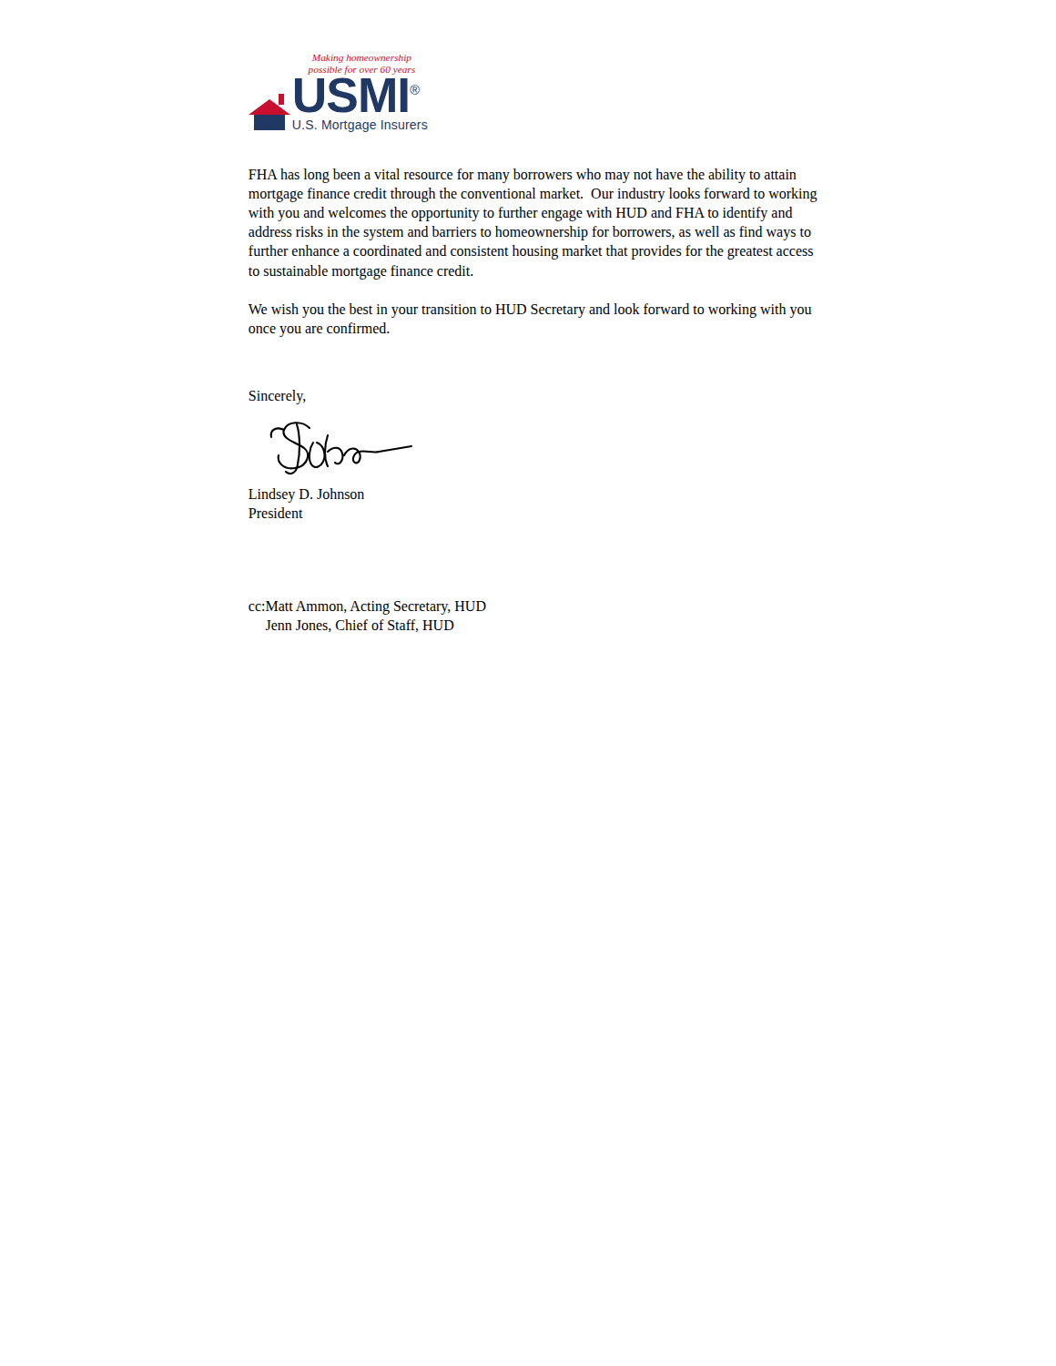Making homeownership
possible for over 60 years
USMI®
U.S. Mortgage Insurers
FHA has long been a vital resource for many borrowers who may not have the ability to attain mortgage finance credit through the conventional market. Our industry looks forward to working with you and welcomes the opportunity to further engage with HUD and FHA to identify and address risks in the system and barriers to homeownership for borrowers, as well as find ways to further enhance a coordinated and consistent housing market that provides for the greatest access to sustainable mortgage finance credit.
We wish you the best in your transition to HUD Secretary and look forward to working with you once you are confirmed.
Sincerely,
Lindsey D. Johnson
President
| cc: | Matt Ammon, Acting Secretary, HUD Jenn Jones, Chief of Staff, HUD |